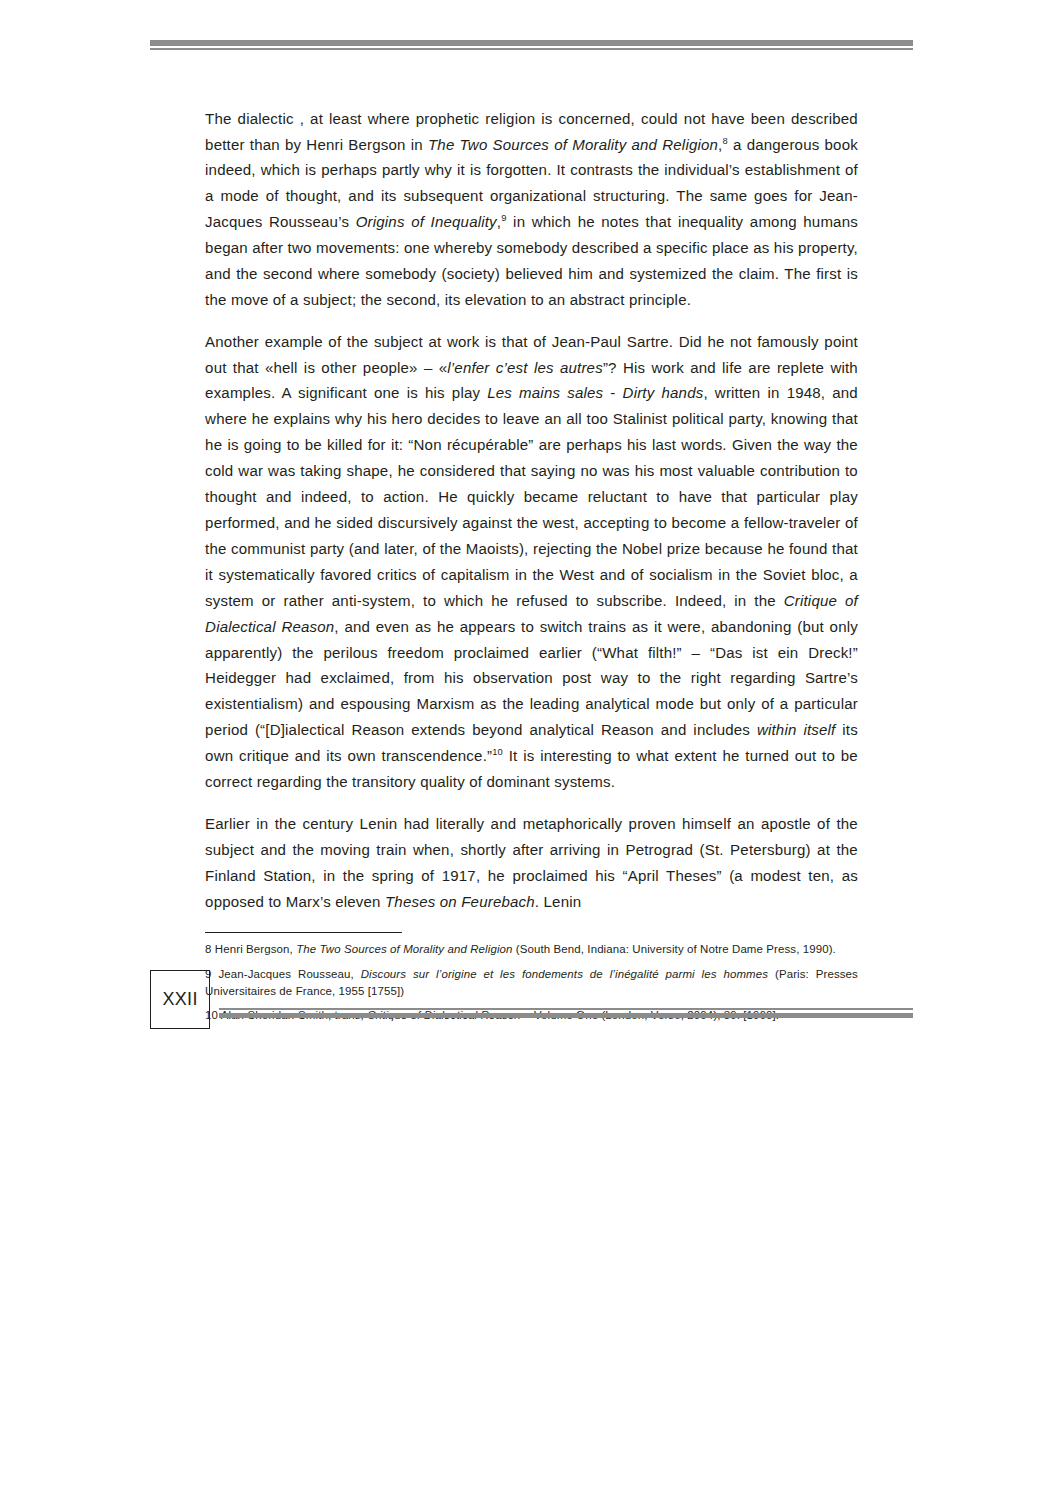The dialectic , at least where prophetic religion is concerned, could not have been described better than by Henri Bergson in The Two Sources of Morality and Religion,8 a dangerous book indeed, which is perhaps partly why it is forgotten. It contrasts the individual’s establishment of a mode of thought, and its subsequent organizational structuring. The same goes for Jean-Jacques Rousseau’s Origins of Inequality,9 in which he notes that inequality among humans began after two movements: one whereby somebody described a specific place as his property, and the second where somebody (society) believed him and systemized the claim. The first is the move of a subject; the second, its elevation to an abstract principle.
Another example of the subject at work is that of Jean-Paul Sartre. Did he not famously point out that «hell is other people» – «l’enfer c’est les autres”? His work and life are replete with examples. A significant one is his play Les mains sales - Dirty hands, written in 1948, and where he explains why his hero decides to leave an all too Stalinist political party, knowing that he is going to be killed for it: “Non récupérable” are perhaps his last words. Given the way the cold war was taking shape, he considered that saying no was his most valuable contribution to thought and indeed, to action. He quickly became reluctant to have that particular play performed, and he sided discursively against the west, accepting to become a fellow-traveler of the communist party (and later, of the Maoists), rejecting the Nobel prize because he found that it systematically favored critics of capitalism in the West and of socialism in the Soviet bloc, a system or rather anti-system, to which he refused to subscribe. Indeed, in the Critique of Dialectical Reason, and even as he appears to switch trains as it were, abandoning (but only apparently) the perilous freedom proclaimed earlier (“What filth!” – “Das ist ein Dreck!” Heidegger had exclaimed, from his observation post way to the right regarding Sartre’s existentialism) and espousing Marxism as the leading analytical mode but only of a particular period (“[D]ialectical Reason extends beyond analytical Reason and includes within itself its own critique and its own transcendence.”10 It is interesting to what extent he turned out to be correct regarding the transitory quality of dominant systems.
Earlier in the century Lenin had literally and metaphorically proven himself an apostle of the subject and the moving train when, shortly after arriving in Petrograd (St. Petersburg) at the Finland Station, in the spring of 1917, he proclaimed his “April Theses” (a modest ten, as opposed to Marx’s eleven Theses on Feurebach. Lenin
8 Henri Bergson, The Two Sources of Morality and Religion (South Bend, Indiana: University of Notre Dame Press, 1990).
9 Jean-Jacques Rousseau, Discours sur l’origine et les fondements de l’inégalité parmi les hommes (Paris: Presses Universitaires de France, 1955 [1755])
10 Alan Sheridan-Smith, trans, Critique of Dialectical Reason – Volume One (London, Verso, 2004), 39. [1960].
XXII